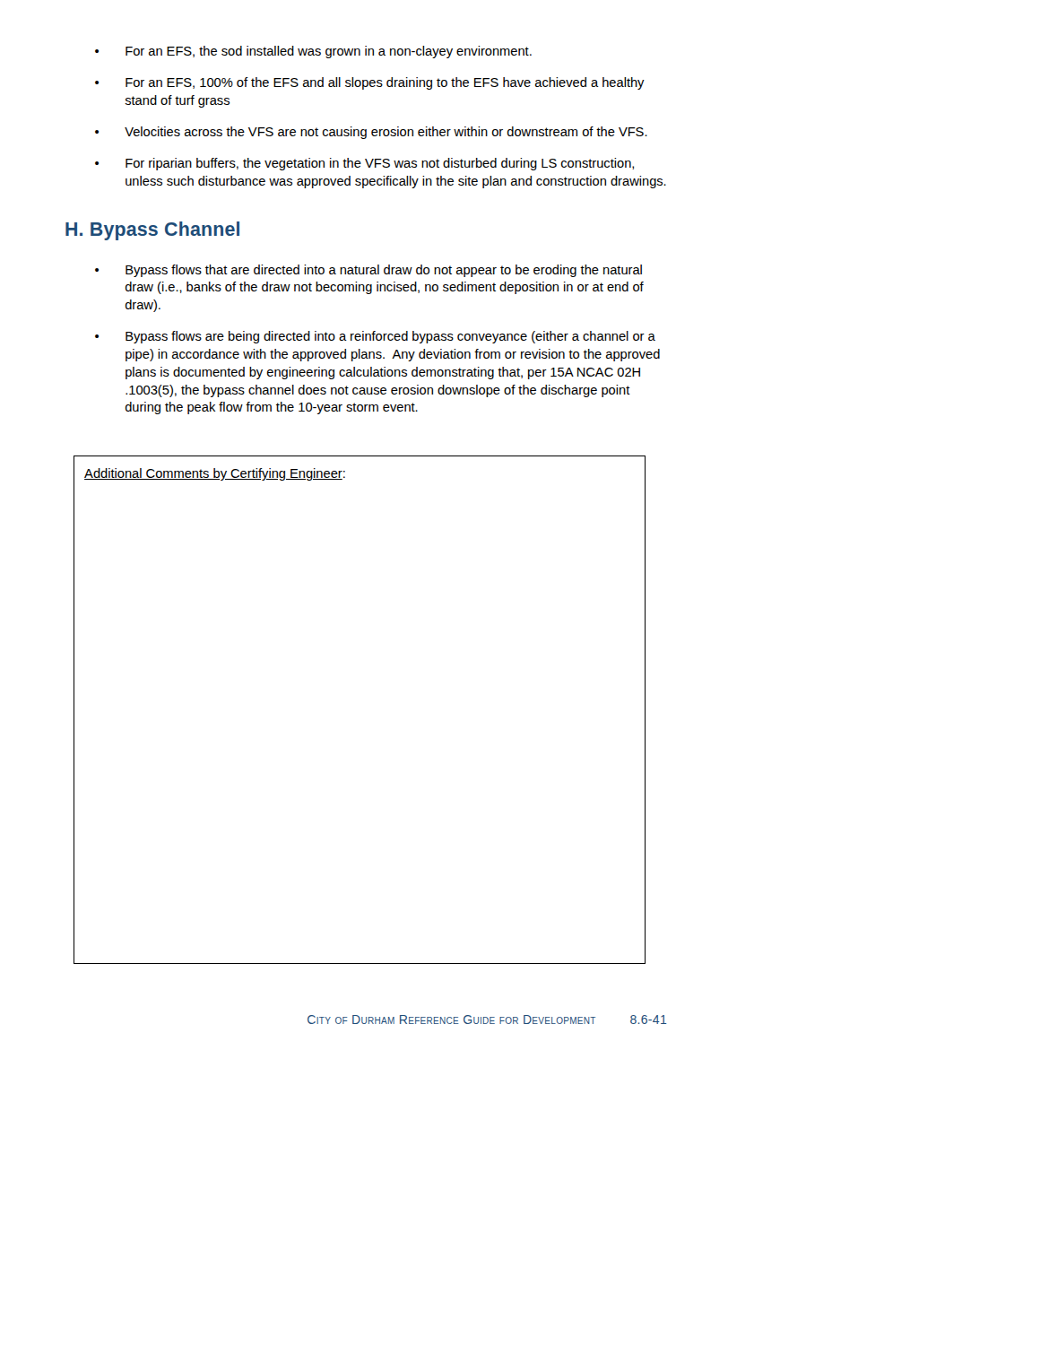For an EFS, the sod installed was grown in a non-clayey environment.
For an EFS, 100% of the EFS and all slopes draining to the EFS have achieved a healthy stand of turf grass
Velocities across the VFS are not causing erosion either within or downstream of the VFS.
For riparian buffers, the vegetation in the VFS was not disturbed during LS construction, unless such disturbance was approved specifically in the site plan and construction drawings.
H. Bypass Channel
Bypass flows that are directed into a natural draw do not appear to be eroding the natural draw (i.e., banks of the draw not becoming incised, no sediment deposition in or at end of draw).
Bypass flows are being directed into a reinforced bypass conveyance (either a channel or a pipe) in accordance with the approved plans. Any deviation from or revision to the approved plans is documented by engineering calculations demonstrating that, per 15A NCAC 02H .1003(5), the bypass channel does not cause erosion downslope of the discharge point during the peak flow from the 10-year storm event.
Additional Comments by Certifying Engineer:
City of Durham Reference Guide for Development 8.6-41